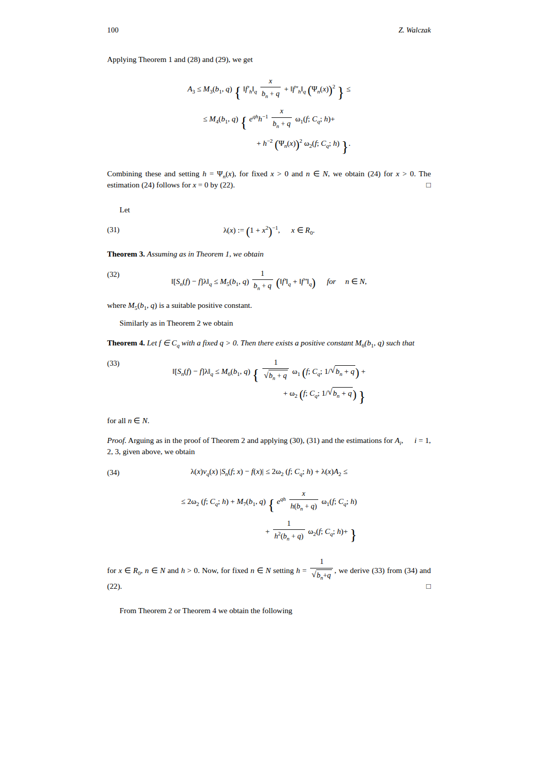100 Z. Walczak
Applying Theorem 1 and (28) and (29), we get
A3 ≤ M3(b1, q) { ‖f′h‖q xbn + q + ‖f″h‖q (Ψn(x))2 } ≤ ≤ M4(b1, q) { eqhh−1 xbn + q ω1(f; Cq; h)+ + h−2 (Ψn(x))2 ω2(f; Cq; h) }.
Combining these and setting h = Ψn(x), for fixed x > 0 and n ∈ N, we obtain (24) for x > 0. The estimation (24) follows for x = 0 by (22). □
Let
(31) λ(x) := (1 + x2)−1, x ∈ R0.
Theorem 3. Assuming as in Theorem 1, we obtain
(32) ‖[Sn(f) − f]λ‖q ≤ M5(b1, q) 1 bn + q (‖f′‖q + ‖f″‖q) for n ∈ N,
where M5(b1, q) is a suitable positive constant.
Similarly as in Theorem 2 we obtain
Theorem 4. Let f ∈ Cq with a fixed q > 0. Then there exists a positive constant M6(b1, q) such that
(33) ‖[Sn(f) − f]λ‖q ≤ M6(b1, q) { 1 bn + q ω1 (f; Cq; 1/bn + q) + + ω2 (f; Cq; 1/bn + q) }
for all n ∈ N.
Proof. Arguing as in the proof of Theorem 2 and applying (30), (31) and the estimations for Ai, i = 1, 2, 3, given above, we obtain
(34) λ(x)vq(x) |Sn(f; x) − f(x)| ≤ 2ω2 (f; Cq; h) + λ(x)A2 ≤
≤ 2ω2 (f; Cq; h) + M7(b1, q) { eqh xh(bn + q) ω1(f; Cq; h) + 1 h2(bn + q) ω2(f; Cq; h)+ }
for x ∈ R0, n ∈ N and h > 0. Now, for fixed n ∈ N setting h = 1 bn+q, we derive (33) from (34) and (22). □
From Theorem 2 or Theorem 4 we obtain the following